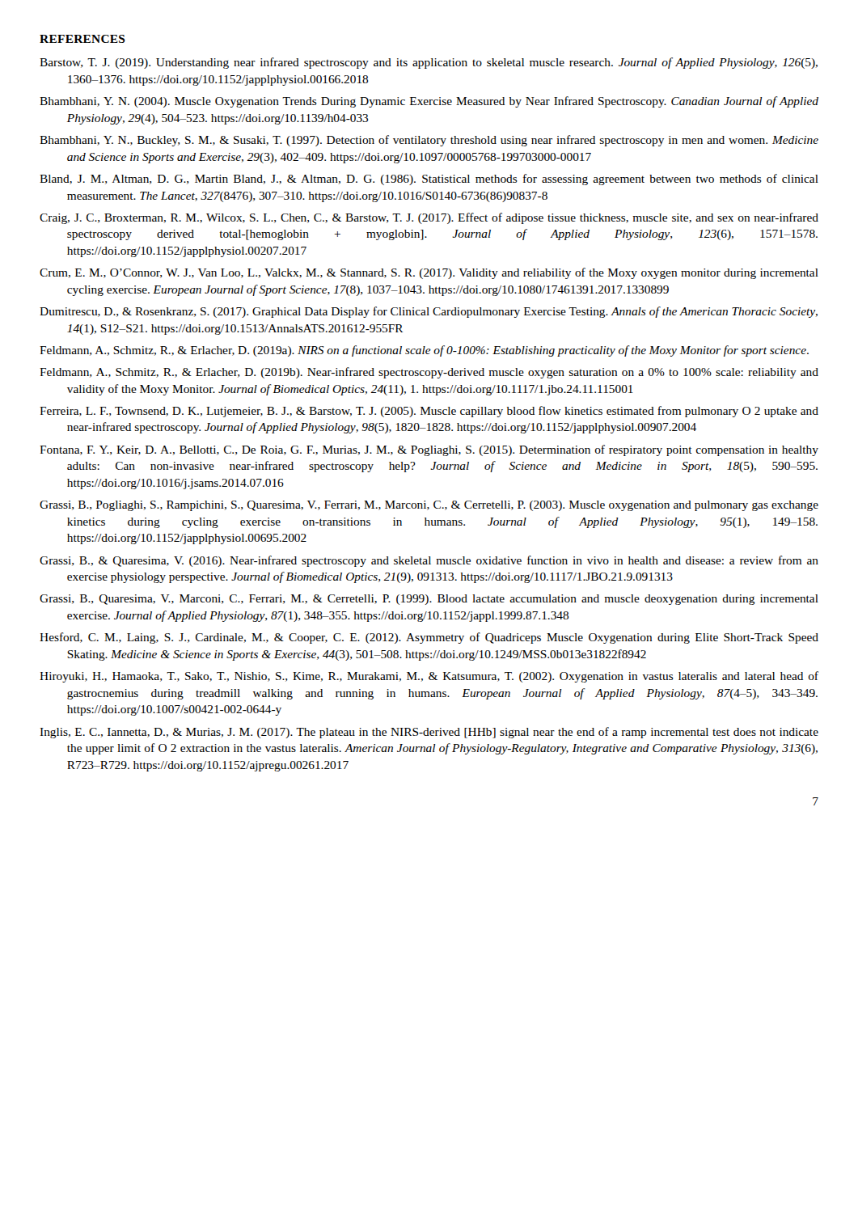REFERENCES
Barstow, T. J. (2019). Understanding near infrared spectroscopy and its application to skeletal muscle research. Journal of Applied Physiology, 126(5), 1360–1376. https://doi.org/10.1152/japplphysiol.00166.2018
Bhambhani, Y. N. (2004). Muscle Oxygenation Trends During Dynamic Exercise Measured by Near Infrared Spectroscopy. Canadian Journal of Applied Physiology, 29(4), 504–523. https://doi.org/10.1139/h04-033
Bhambhani, Y. N., Buckley, S. M., & Susaki, T. (1997). Detection of ventilatory threshold using near infrared spectroscopy in men and women. Medicine and Science in Sports and Exercise, 29(3), 402–409. https://doi.org/10.1097/00005768-199703000-00017
Bland, J. M., Altman, D. G., Martin Bland, J., & Altman, D. G. (1986). Statistical methods for assessing agreement between two methods of clinical measurement. The Lancet, 327(8476), 307–310. https://doi.org/10.1016/S0140-6736(86)90837-8
Craig, J. C., Broxterman, R. M., Wilcox, S. L., Chen, C., & Barstow, T. J. (2017). Effect of adipose tissue thickness, muscle site, and sex on near-infrared spectroscopy derived total-[hemoglobin + myoglobin]. Journal of Applied Physiology, 123(6), 1571–1578. https://doi.org/10.1152/japplphysiol.00207.2017
Crum, E. M., O’Connor, W. J., Van Loo, L., Valckx, M., & Stannard, S. R. (2017). Validity and reliability of the Moxy oxygen monitor during incremental cycling exercise. European Journal of Sport Science, 17(8), 1037–1043. https://doi.org/10.1080/17461391.2017.1330899
Dumitrescu, D., & Rosenkranz, S. (2017). Graphical Data Display for Clinical Cardiopulmonary Exercise Testing. Annals of the American Thoracic Society, 14(1), S12–S21. https://doi.org/10.1513/AnnalsATS.201612-955FR
Feldmann, A., Schmitz, R., & Erlacher, D. (2019a). NIRS on a functional scale of 0-100%: Establishing practicality of the Moxy Monitor for sport science.
Feldmann, A., Schmitz, R., & Erlacher, D. (2019b). Near-infrared spectroscopy-derived muscle oxygen saturation on a 0% to 100% scale: reliability and validity of the Moxy Monitor. Journal of Biomedical Optics, 24(11), 1. https://doi.org/10.1117/1.jbo.24.11.115001
Ferreira, L. F., Townsend, D. K., Lutjemeier, B. J., & Barstow, T. J. (2005). Muscle capillary blood flow kinetics estimated from pulmonary O 2 uptake and near-infrared spectroscopy. Journal of Applied Physiology, 98(5), 1820–1828. https://doi.org/10.1152/japplphysiol.00907.2004
Fontana, F. Y., Keir, D. A., Bellotti, C., De Roia, G. F., Murias, J. M., & Pogliaghi, S. (2015). Determination of respiratory point compensation in healthy adults: Can non-invasive near-infrared spectroscopy help? Journal of Science and Medicine in Sport, 18(5), 590–595. https://doi.org/10.1016/j.jsams.2014.07.016
Grassi, B., Pogliaghi, S., Rampichini, S., Quaresima, V., Ferrari, M., Marconi, C., & Cerretelli, P. (2003). Muscle oxygenation and pulmonary gas exchange kinetics during cycling exercise on-transitions in humans. Journal of Applied Physiology, 95(1), 149–158. https://doi.org/10.1152/japplphysiol.00695.2002
Grassi, B., & Quaresima, V. (2016). Near-infrared spectroscopy and skeletal muscle oxidative function in vivo in health and disease: a review from an exercise physiology perspective. Journal of Biomedical Optics, 21(9), 091313. https://doi.org/10.1117/1.JBO.21.9.091313
Grassi, B., Quaresima, V., Marconi, C., Ferrari, M., & Cerretelli, P. (1999). Blood lactate accumulation and muscle deoxygenation during incremental exercise. Journal of Applied Physiology, 87(1), 348–355. https://doi.org/10.1152/jappl.1999.87.1.348
Hesford, C. M., Laing, S. J., Cardinale, M., & Cooper, C. E. (2012). Asymmetry of Quadriceps Muscle Oxygenation during Elite Short-Track Speed Skating. Medicine & Science in Sports & Exercise, 44(3), 501–508. https://doi.org/10.1249/MSS.0b013e31822f8942
Hiroyuki, H., Hamaoka, T., Sako, T., Nishio, S., Kime, R., Murakami, M., & Katsumura, T. (2002). Oxygenation in vastus lateralis and lateral head of gastrocnemius during treadmill walking and running in humans. European Journal of Applied Physiology, 87(4–5), 343–349. https://doi.org/10.1007/s00421-002-0644-y
Inglis, E. C., Iannetta, D., & Murias, J. M. (2017). The plateau in the NIRS-derived [HHb] signal near the end of a ramp incremental test does not indicate the upper limit of O 2 extraction in the vastus lateralis. American Journal of Physiology-Regulatory, Integrative and Comparative Physiology, 313(6), R723–R729. https://doi.org/10.1152/ajpregu.00261.2017
7